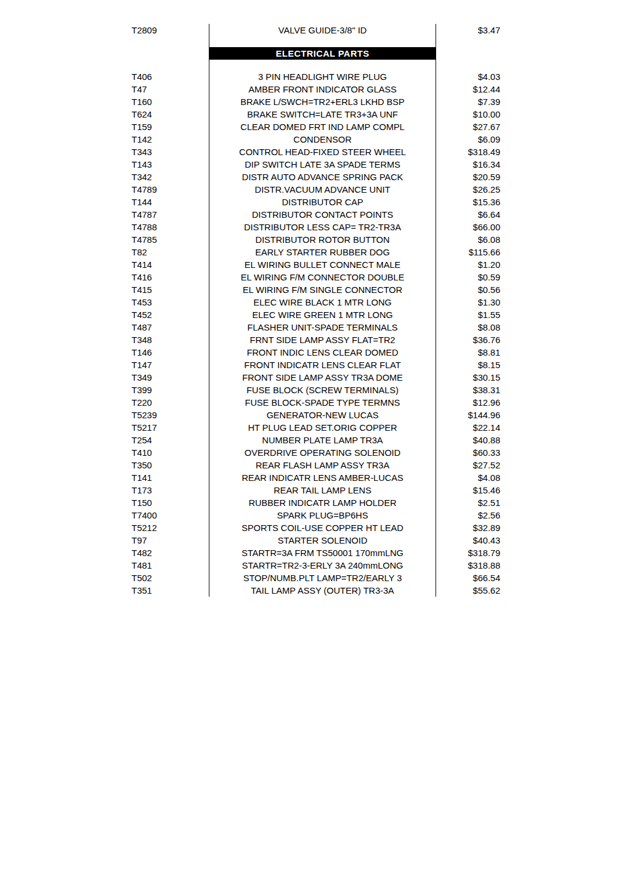| T2809 | VALVE GUIDE-3/8" ID | $3.47 |
| | ELECTRICAL PARTS | |
| T406 | 3 PIN HEADLIGHT WIRE PLUG | $4.03 |
| T47 | AMBER FRONT INDICATOR GLASS | $12.44 |
| T160 | BRAKE L/SWCH=TR2+ERL3 LKHD BSP | $7.39 |
| T624 | BRAKE SWITCH=LATE TR3+3A UNF | $10.00 |
| T159 | CLEAR DOMED FRT IND LAMP COMPL | $27.67 |
| T142 | CONDENSOR | $6.09 |
| T343 | CONTROL HEAD-FIXED STEER WHEEL | $318.49 |
| T143 | DIP SWITCH LATE 3A SPADE TERMS | $16.34 |
| T342 | DISTR AUTO ADVANCE SPRING PACK | $20.59 |
| T4789 | DISTR.VACUUM ADVANCE UNIT | $26.25 |
| T144 | DISTRIBUTOR CAP | $15.36 |
| T4787 | DISTRIBUTOR CONTACT POINTS | $6.64 |
| T4788 | DISTRIBUTOR LESS CAP= TR2-TR3A | $66.00 |
| T4785 | DISTRIBUTOR ROTOR BUTTON | $6.08 |
| T82 | EARLY STARTER RUBBER DOG | $115.66 |
| T414 | EL WIRING BULLET CONNECT MALE | $1.20 |
| T416 | EL WIRING F/M CONNECTOR DOUBLE | $0.59 |
| T415 | EL WIRING F/M SINGLE CONNECTOR | $0.56 |
| T453 | ELEC WIRE BLACK 1 MTR LONG | $1.30 |
| T452 | ELEC WIRE GREEN 1 MTR LONG | $1.55 |
| T487 | FLASHER UNIT-SPADE TERMINALS | $8.08 |
| T348 | FRNT SIDE LAMP ASSY FLAT=TR2 | $36.76 |
| T146 | FRONT INDIC LENS CLEAR DOMED | $8.81 |
| T147 | FRONT INDICATR LENS CLEAR FLAT | $8.15 |
| T349 | FRONT SIDE LAMP ASSY TR3A DOME | $30.15 |
| T399 | FUSE BLOCK (SCREW TERMINALS) | $38.31 |
| T220 | FUSE BLOCK-SPADE TYPE TERMNS | $12.96 |
| T5239 | GENERATOR-NEW LUCAS | $144.96 |
| T5217 | HT PLUG LEAD SET.ORIG COPPER | $22.14 |
| T254 | NUMBER PLATE LAMP TR3A | $40.88 |
| T410 | OVERDRIVE OPERATING SOLENOID | $60.33 |
| T350 | REAR FLASH LAMP ASSY TR3A | $27.52 |
| T141 | REAR INDICATR LENS AMBER-LUCAS | $4.08 |
| T173 | REAR TAIL LAMP LENS | $15.46 |
| T150 | RUBBER INDICATR LAMP HOLDER | $2.51 |
| T7400 | SPARK PLUG=BP6HS | $2.56 |
| T5212 | SPORTS COIL-USE COPPER HT LEAD | $32.89 |
| T97 | STARTER SOLENOID | $40.43 |
| T482 | STARTR=3A FRM TS50001 170mmLNG | $318.79 |
| T481 | STARTR=TR2-3-ERLY 3A 240mmLONG | $318.88 |
| T502 | STOP/NUMB.PLT LAMP=TR2/EARLY 3 | $66.54 |
| T351 | TAIL LAMP ASSY (OUTER) TR3-3A | $55.62 |